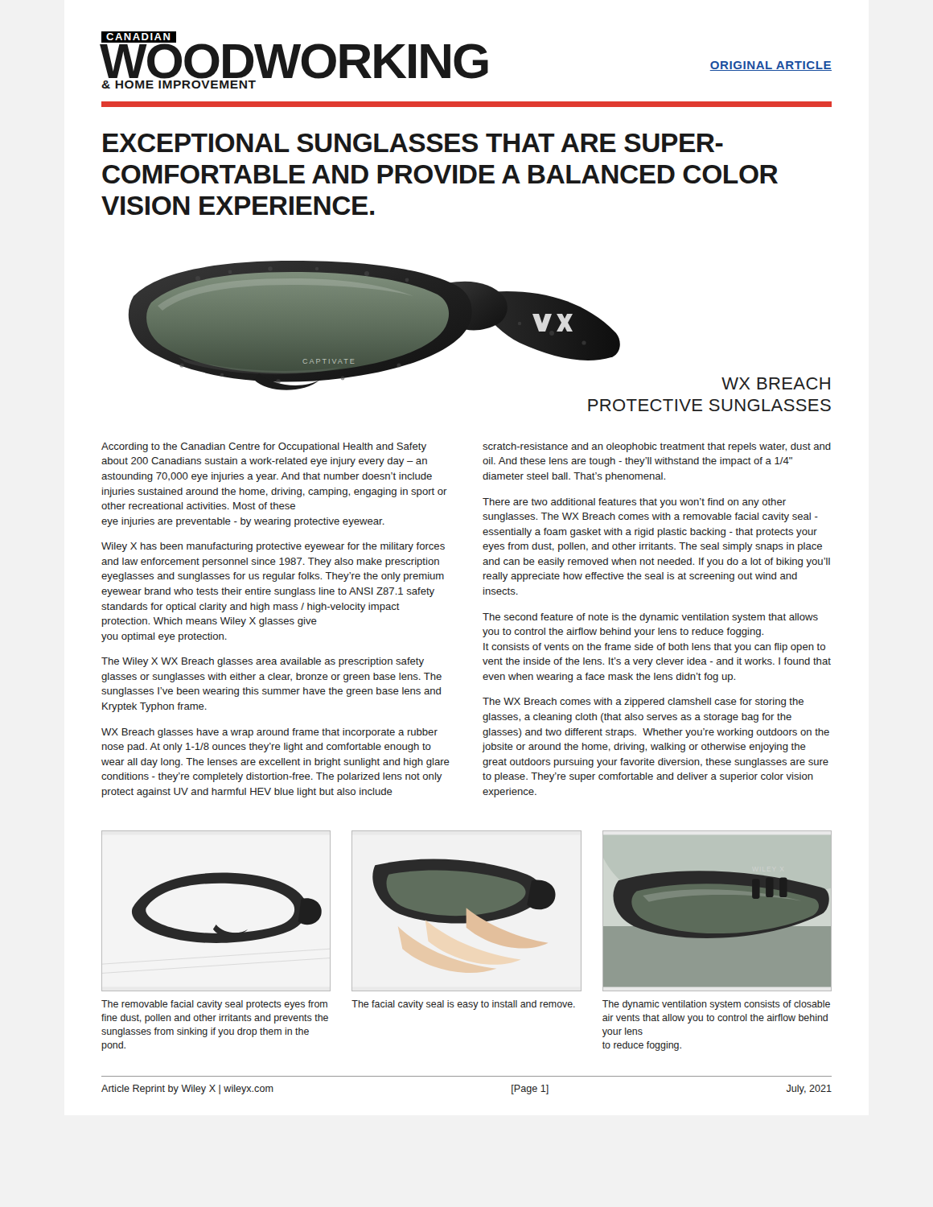Canadian Woodworking & Home Improvement
ORIGINAL ARTICLE
Exceptional sunglasses that are super-comfortable and provide a balanced color vision experience.
CAPTIVATE
WX BREACH
PROTECTIVE SUNGLASSES
According to the Canadian Centre for Occupational Health and Safety about 200 Canadians sustain a work-related eye injury every day – an astounding 70,000 eye injuries a year. And that number doesn’t include injuries sustained around the home, driving, camping, engaging in sport or other recreational activities. Most of these
eye injuries are preventable - by wearing protective eyewear.
Wiley X has been manufacturing protective eyewear for the military forces and law enforcement personnel since 1987. They also make prescription eyeglasses and sunglasses for us regular folks. They’re the only premium eyewear brand who tests their entire sunglass line to ANSI Z87.1 safety standards for optical clarity and high mass / high-velocity impact protection. Which means Wiley X glasses give
you optimal eye protection.
The Wiley X WX Breach glasses area available as prescription safety glasses or sunglasses with either a clear, bronze or green base lens. The sunglasses I’ve been wearing this summer have the green base lens and Kryptek Typhon frame.
WX Breach glasses have a wrap around frame that incorporate a rubber nose pad. At only 1-1/8 ounces they’re light and comfortable enough to wear all day long. The lenses are excellent in bright sunlight and high glare conditions - they’re completely distortion-free. The polarized lens not only protect against UV and harmful HEV blue light but also include
scratch-resistance and an oleophobic treatment that repels water, dust and oil. And these lens are tough - they’ll withstand the impact of a 1/4" diameter steel ball. That’s phenomenal.
There are two additional features that you won’t find on any other sunglasses. The WX Breach comes with a removable facial cavity seal - essentially a foam gasket with a rigid plastic backing - that protects your eyes from dust, pollen, and other irritants. The seal simply snaps in place and can be easily removed when not needed. If you do a lot of biking you’ll really appreciate how effective the seal is at screening out wind and insects.
The second feature of note is the dynamic ventilation system that allows you to control the airflow behind your lens to reduce fogging.
It consists of vents on the frame side of both lens that you can flip open to vent the inside of the lens. It’s a very clever idea - and it works. I found that even when wearing a face mask the lens didn’t fog up.
The WX Breach comes with a zippered clamshell case for storing the glasses, a cleaning cloth (that also serves as a storage bag for the glasses) and two different straps. Whether you’re working outdoors on the jobsite or around the home, driving, walking or otherwise enjoying the great outdoors pursuing your favorite diversion, these sunglasses are sure to please. They’re super comfortable and deliver a superior color vision experience.
The removable facial cavity seal protects eyes from fine dust, pollen and other irritants and prevents the sunglasses from sinking if you drop them in the pond.
The facial cavity seal is easy to install and remove.
WILEY X
The dynamic ventilation system consists of closable air vents that allow you to control the airflow behind your lens
to reduce fogging.
Article Reprint by Wiley X | wileyx.com
[Page 1]
July, 2021